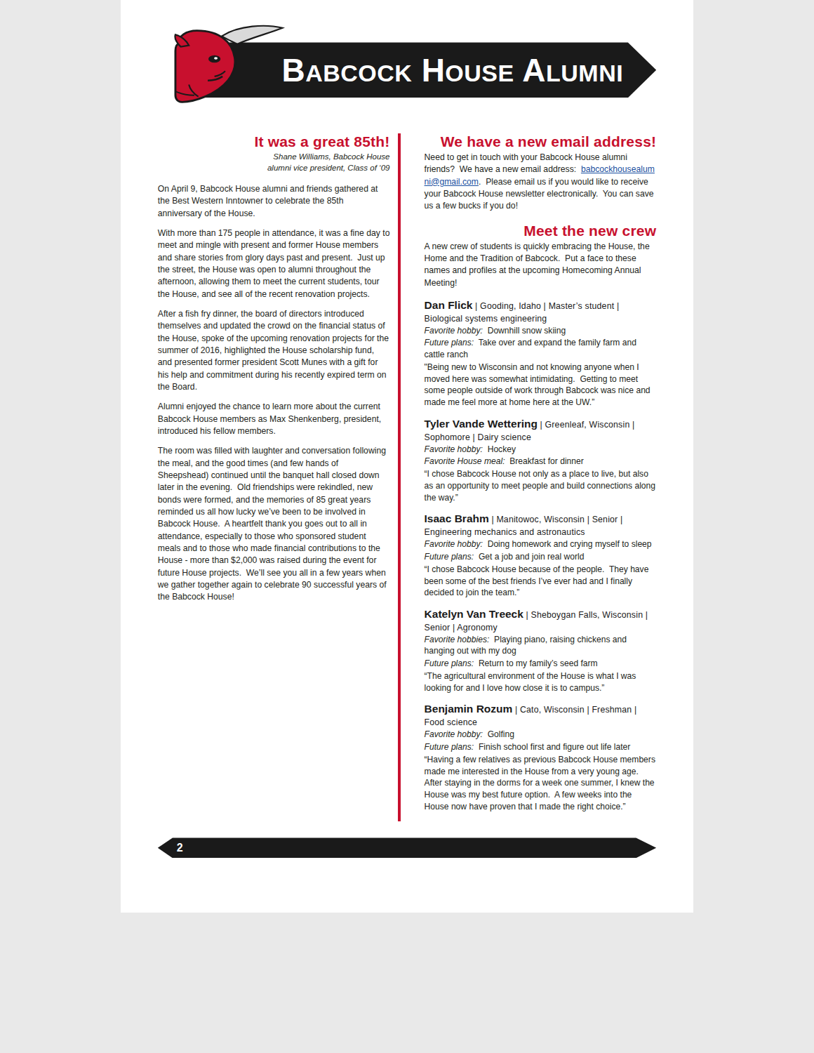BABCOCK HOUSE ALUMNI
It was a great 85th!
Shane Williams, Babcock House
alumni vice president, Class of ‘09
On April 9, Babcock House alumni and friends gathered at the Best Western Inntowner to celebrate the 85th anniversary of the House.
With more than 175 people in attendance, it was a fine day to meet and mingle with present and former House members and share stories from glory days past and present. Just up the street, the House was open to alumni throughout the afternoon, allowing them to meet the current students, tour the House, and see all of the recent renovation projects.
After a fish fry dinner, the board of directors introduced themselves and updated the crowd on the financial status of the House, spoke of the upcoming renovation projects for the summer of 2016, highlighted the House scholarship fund, and presented former president Scott Munes with a gift for his help and commitment during his recently expired term on the Board.
Alumni enjoyed the chance to learn more about the current Babcock House members as Max Shenkenberg, president, introduced his fellow members.
The room was filled with laughter and conversation following the meal, and the good times (and few hands of Sheepshead) continued until the banquet hall closed down later in the evening. Old friendships were rekindled, new bonds were formed, and the memories of 85 great years reminded us all how lucky we’ve been to be involved in Babcock House. A heartfelt thank you goes out to all in attendance, especially to those who sponsored student meals and to those who made financial contributions to the House - more than $2,000 was raised during the event for future House projects. We’ll see you all in a few years when we gather together again to celebrate 90 successful years of the Babcock House!
We have a new email address!
Need to get in touch with your Babcock House alumni friends? We have a new email address: babcockhousealumni@gmail.com. Please email us if you would like to receive your Babcock House newsletter electronically. You can save us a few bucks if you do!
Meet the new crew
A new crew of students is quickly embracing the House, the Home and the Tradition of Babcock. Put a face to these names and profiles at the upcoming Homecoming Annual Meeting!
Dan Flick | Gooding, Idaho | Master’s student | Biological systems engineering
Favorite hobby: Downhill snow skiing
Future plans: Take over and expand the family farm and cattle ranch
"Being new to Wisconsin and not knowing anyone when I moved here was somewhat intimidating. Getting to meet some people outside of work through Babcock was nice and made me feel more at home here at the UW.”
Tyler Vande Wettering | Greenleaf, Wisconsin | Sophomore | Dairy science
Favorite hobby: Hockey
Favorite House meal: Breakfast for dinner
“I chose Babcock House not only as a place to live, but also as an opportunity to meet people and build connections along the way.”
Isaac Brahm | Manitowoc, Wisconsin | Senior | Engineering mechanics and astronautics
Favorite hobby: Doing homework and crying myself to sleep
Future plans: Get a job and join real world
“I chose Babcock House because of the people. They have been some of the best friends I’ve ever had and I finally decided to join the team.”
Katelyn Van Treeck | Sheboygan Falls, Wisconsin | Senior | Agronomy
Favorite hobbies: Playing piano, raising chickens and hanging out with my dog
Future plans: Return to my family’s seed farm
“The agricultural environment of the House is what I was looking for and I love how close it is to campus.”
Benjamin Rozum | Cato, Wisconsin | Freshman | Food science
Favorite hobby: Golfing
Future plans: Finish school first and figure out life later
“Having a few relatives as previous Babcock House members made me interested in the House from a very young age. After staying in the dorms for a week one summer, I knew the House was my best future option. A few weeks into the House now have proven that I made the right choice.”
2